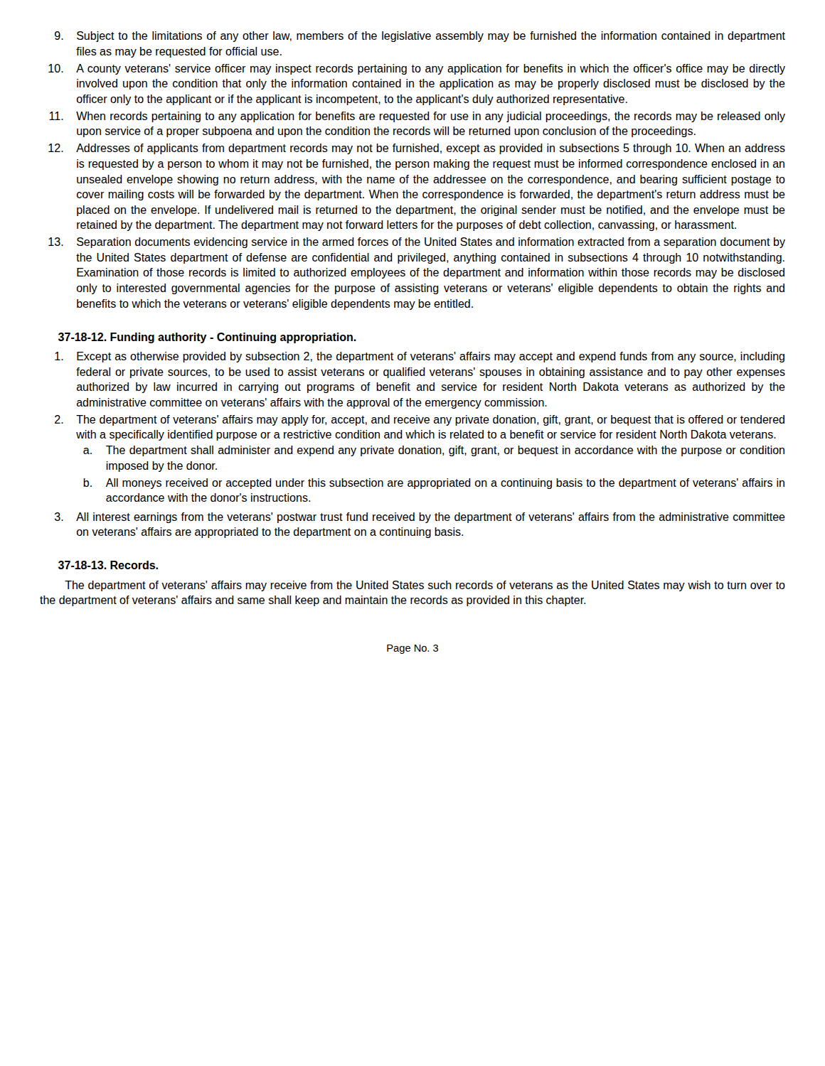9. Subject to the limitations of any other law, members of the legislative assembly may be furnished the information contained in department files as may be requested for official use.
10. A county veterans' service officer may inspect records pertaining to any application for benefits in which the officer's office may be directly involved upon the condition that only the information contained in the application as may be properly disclosed must be disclosed by the officer only to the applicant or if the applicant is incompetent, to the applicant's duly authorized representative.
11. When records pertaining to any application for benefits are requested for use in any judicial proceedings, the records may be released only upon service of a proper subpoena and upon the condition the records will be returned upon conclusion of the proceedings.
12. Addresses of applicants from department records may not be furnished, except as provided in subsections 5 through 10. When an address is requested by a person to whom it may not be furnished, the person making the request must be informed correspondence enclosed in an unsealed envelope showing no return address, with the name of the addressee on the correspondence, and bearing sufficient postage to cover mailing costs will be forwarded by the department. When the correspondence is forwarded, the department's return address must be placed on the envelope. If undelivered mail is returned to the department, the original sender must be notified, and the envelope must be retained by the department. The department may not forward letters for the purposes of debt collection, canvassing, or harassment.
13. Separation documents evidencing service in the armed forces of the United States and information extracted from a separation document by the United States department of defense are confidential and privileged, anything contained in subsections 4 through 10 notwithstanding. Examination of those records is limited to authorized employees of the department and information within those records may be disclosed only to interested governmental agencies for the purpose of assisting veterans or veterans' eligible dependents to obtain the rights and benefits to which the veterans or veterans' eligible dependents may be entitled.
37-18-12. Funding authority - Continuing appropriation.
1. Except as otherwise provided by subsection 2, the department of veterans' affairs may accept and expend funds from any source, including federal or private sources, to be used to assist veterans or qualified veterans' spouses in obtaining assistance and to pay other expenses authorized by law incurred in carrying out programs of benefit and service for resident North Dakota veterans as authorized by the administrative committee on veterans' affairs with the approval of the emergency commission.
2. The department of veterans' affairs may apply for, accept, and receive any private donation, gift, grant, or bequest that is offered or tendered with a specifically identified purpose or a restrictive condition and which is related to a benefit or service for resident North Dakota veterans.
a. The department shall administer and expend any private donation, gift, grant, or bequest in accordance with the purpose or condition imposed by the donor.
b. All moneys received or accepted under this subsection are appropriated on a continuing basis to the department of veterans' affairs in accordance with the donor's instructions.
3. All interest earnings from the veterans' postwar trust fund received by the department of veterans' affairs from the administrative committee on veterans' affairs are appropriated to the department on a continuing basis.
37-18-13. Records.
The department of veterans' affairs may receive from the United States such records of veterans as the United States may wish to turn over to the department of veterans' affairs and same shall keep and maintain the records as provided in this chapter.
Page No. 3